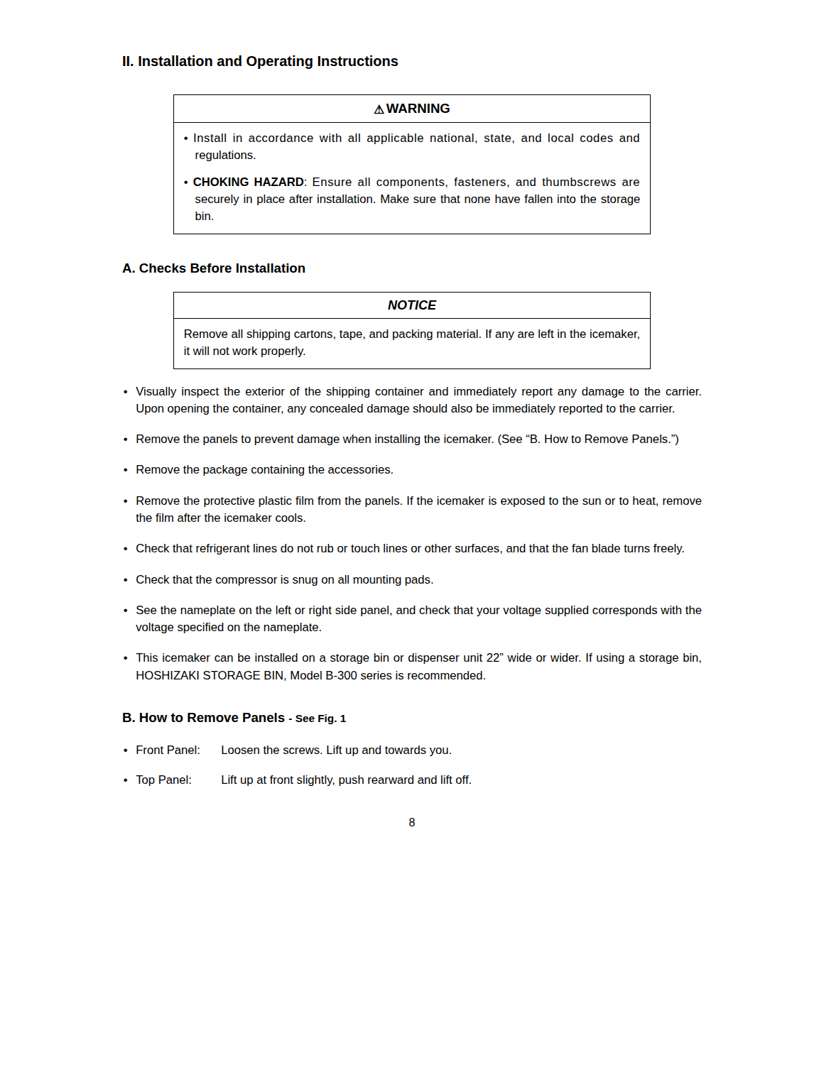II. Installation and Operating Instructions
⚠WARNING
• Install in accordance with all applicable national, state, and local codes and regulations.
• CHOKING HAZARD: Ensure all components, fasteners, and thumbscrews are securely in place after installation. Make sure that none have fallen into the storage bin.
A. Checks Before Installation
NOTICE
Remove all shipping cartons, tape, and packing material. If any are left in the icemaker, it will not work properly.
Visually inspect the exterior of the shipping container and immediately report any damage to the carrier. Upon opening the container, any concealed damage should also be immediately reported to the carrier.
Remove the panels to prevent damage when installing the icemaker. (See “B. How to Remove Panels.”)
Remove the package containing the accessories.
Remove the protective plastic film from the panels. If the icemaker is exposed to the sun or to heat, remove the film after the icemaker cools.
Check that refrigerant lines do not rub or touch lines or other surfaces, and that the fan blade turns freely.
Check that the compressor is snug on all mounting pads.
See the nameplate on the left or right side panel, and check that your voltage supplied corresponds with the voltage specified on the nameplate.
This icemaker can be installed on a storage bin or dispenser unit 22” wide or wider. If using a storage bin, HOSHIZAKI STORAGE BIN, Model B-300 series is recommended.
B. How to Remove Panels - See Fig. 1
Front Panel: Loosen the screws. Lift up and towards you.
Top Panel: Lift up at front slightly, push rearward and lift off.
8